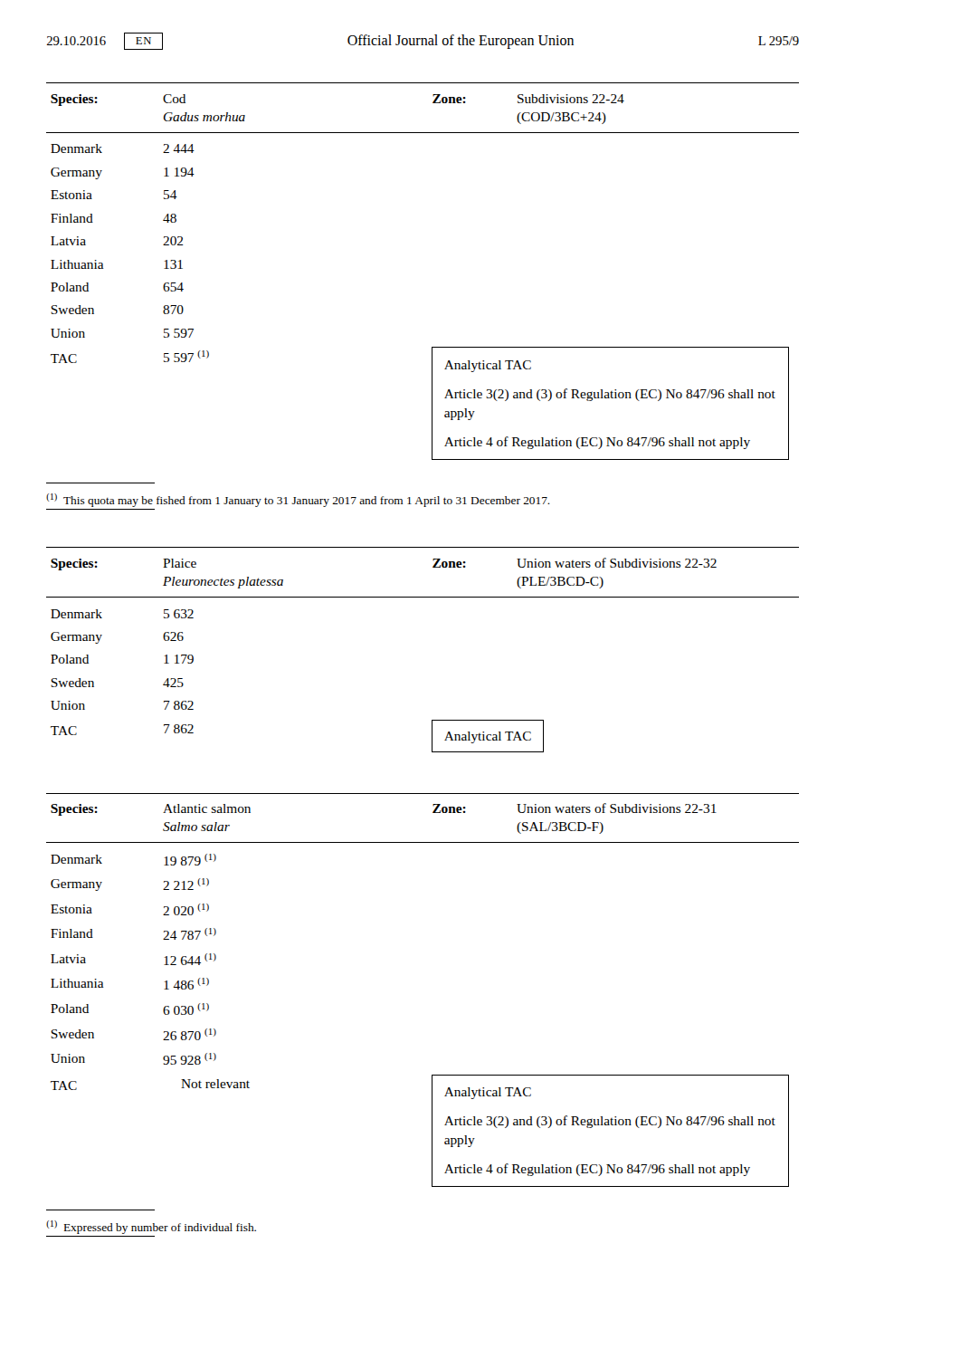29.10.2016 EN Official Journal of the European Union L 295/9
| Species: | Cod Gadus morhua | | Zone: | Subdivisions 22-24 (COD/3BC+24) |
| Denmark | 2 444 | | |
| Germany | 1 194 | | |
| Estonia | 54 | | |
| Finland | 48 | | |
| Latvia | 202 | | |
| Lithuania | 131 | | |
| Poland | 654 | | |
| Sweden | 870 | | |
| Union | 5 597 | | |
| TAC | 5 597 (1) | | Analytical TAC Article 3(2) and (3) of Regulation (EC) No 847/96 shall not apply Article 4 of Regulation (EC) No 847/96 shall not apply |
(1) This quota may be fished from 1 January to 31 January 2017 and from 1 April to 31 December 2017.
| Species: | Plaice Pleuronectes platessa | | Zone: | Union waters of Subdivisions 22-32 (PLE/3BCD-C) |
| Denmark | 5 632 | | |
| Germany | 626 | | |
| Poland | 1 179 | | |
| Sweden | 425 | | |
| Union | 7 862 | | |
| TAC | 7 862 | | Analytical TAC |
| Species: | Atlantic salmon Salmo salar | | Zone: | Union waters of Subdivisions 22-31 (SAL/3BCD-F) |
| Denmark | 19 879 (1) | | |
| Germany | 2 212 (1) | | |
| Estonia | 2 020 (1) | | |
| Finland | 24 787 (1) | | |
| Latvia | 12 644 (1) | | |
| Lithuania | 1 486 (1) | | |
| Poland | 6 030 (1) | | |
| Sweden | 26 870 (1) | | |
| Union | 95 928 (1) | | |
| TAC | Not relevant | | Analytical TAC Article 3(2) and (3) of Regulation (EC) No 847/96 shall not apply Article 4 of Regulation (EC) No 847/96 shall not apply |
(1) Expressed by number of individual fish.